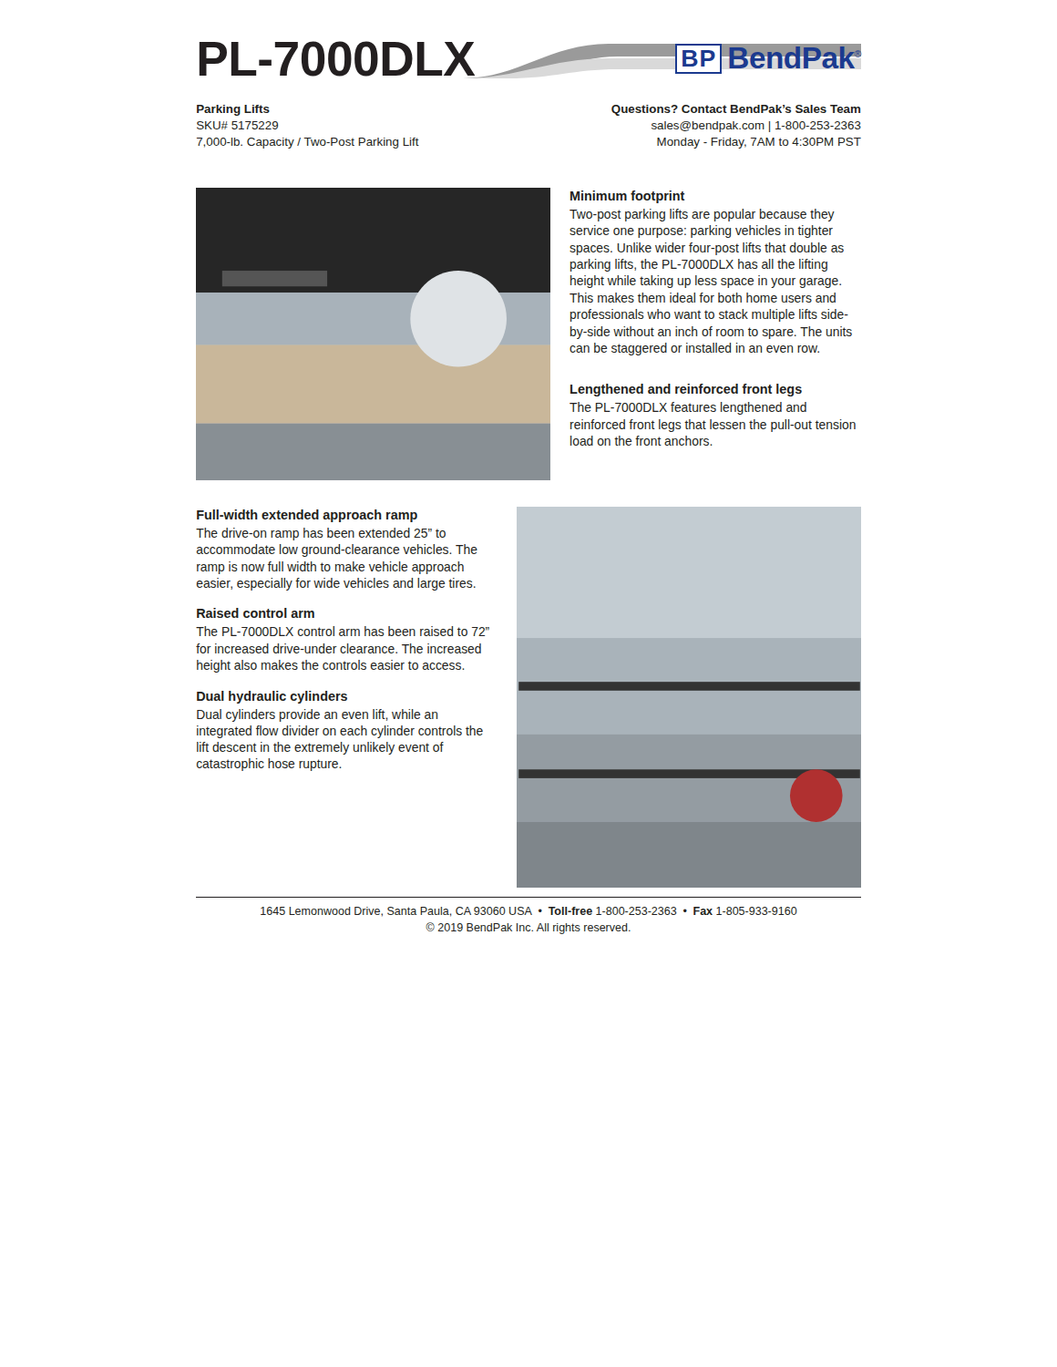PL-7000DLX
BP
BendPak®
Parking Lifts
SKU# 5175229
7,000-lb. Capacity / Two-Post Parking Lift
Questions? Contact BendPak’s Sales Team
sales@bendpak.com | 1-800-253-2363
Monday - Friday, 7AM to 4:30PM PST
Minimum footprint
Two-post parking lifts are popular because they service one purpose: parking vehicles in tighter spaces. Unlike wider four-post lifts that double as parking lifts, the PL-7000DLX has all the lifting height while taking up less space in your garage. This makes them ideal for both home users and professionals who want to stack multiple lifts side-by-side without an inch of room to spare. The units can be staggered or installed in an even row.
Lengthened and reinforced front legs
The PL-7000DLX features lengthened and reinforced front legs that lessen the pull-out tension load on the front anchors.
Full-width extended approach ramp
The drive-on ramp has been extended 25” to accommodate low ground-clearance vehicles. The ramp is now full width to make vehicle approach easier, especially for wide vehicles and large tires.
Raised control arm
The PL-7000DLX control arm has been raised to 72” for increased drive-under clearance. The increased height also makes the controls easier to access.
Dual hydraulic cylinders
Dual cylinders provide an even lift, while an integrated flow divider on each cylinder controls the lift descent in the extremely unlikely event of catastrophic hose rupture.
1645 Lemonwood Drive, Santa Paula, CA 93060 USA•Toll-free 1-800-253-2363•Fax 1-805-933-9160
© 2019 BendPak Inc. All rights reserved.